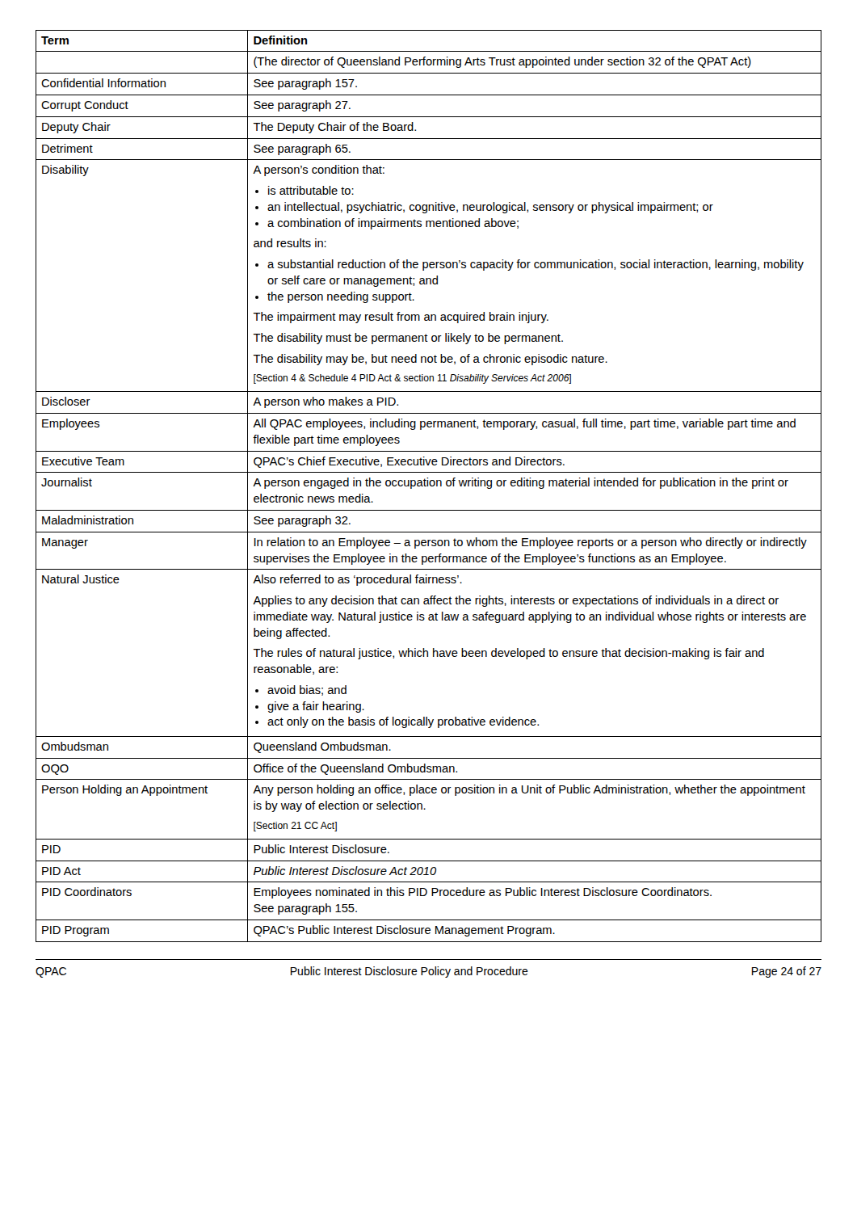| Term | Definition |
| --- | --- |
| | (The director of Queensland Performing Arts Trust appointed under section 32 of the QPAT Act) |
| Confidential Information | See paragraph 157. |
| Corrupt Conduct | See paragraph 27. |
| Deputy Chair | The Deputy Chair of the Board. |
| Detriment | See paragraph 65. |
| Disability | A person’s condition that: is attributable to: an intellectual, psychiatric, cognitive, neurological, sensory or physical impairment; or a combination of impairments mentioned above; and results in: a substantial reduction of the person’s capacity for communication, social interaction, learning, mobility or self care or management; and the person needing support. The impairment may result from an acquired brain injury. The disability must be permanent or likely to be permanent. The disability may be, but need not be, of a chronic episodic nature. [Section 4 & Schedule 4 PID Act & section 11 Disability Services Act 2006 ] |
| Discloser | A person who makes a PID. |
| Employees | All QPAC employees, including permanent, temporary, casual, full time, part time, variable part time and flexible part time employees |
| Executive Team | QPAC’s Chief Executive, Executive Directors and Directors. |
| Journalist | A person engaged in the occupation of writing or editing material intended for publication in the print or electronic news media. |
| Maladministration | See paragraph 32. |
| Manager | In relation to an Employee – a person to whom the Employee reports or a person who directly or indirectly supervises the Employee in the performance of the Employee’s functions as an Employee. |
| Natural Justice | Also referred to as ‘procedural fairness’. Applies to any decision that can affect the rights, interests or expectations of individuals in a direct or immediate way. Natural justice is at law a safeguard applying to an individual whose rights or interests are being affected. The rules of natural justice, which have been developed to ensure that decision-making is fair and reasonable, are: avoid bias; and give a fair hearing. act only on the basis of logically probative evidence. |
| Ombudsman | Queensland Ombudsman. |
| OQO | Office of the Queensland Ombudsman. |
| Person Holding an Appointment | Any person holding an office, place or position in a Unit of Public Administration, whether the appointment is by way of election or selection. [Section 21 CC Act] |
| PID | Public Interest Disclosure. |
| PID Act | Public Interest Disclosure Act 2010 |
| PID Coordinators | Employees nominated in this PID Procedure as Public Interest Disclosure Coordinators. See paragraph 155. |
| PID Program | QPAC’s Public Interest Disclosure Management Program. |
QPAC Public Interest Disclosure Policy and Procedure Page 24 of 27